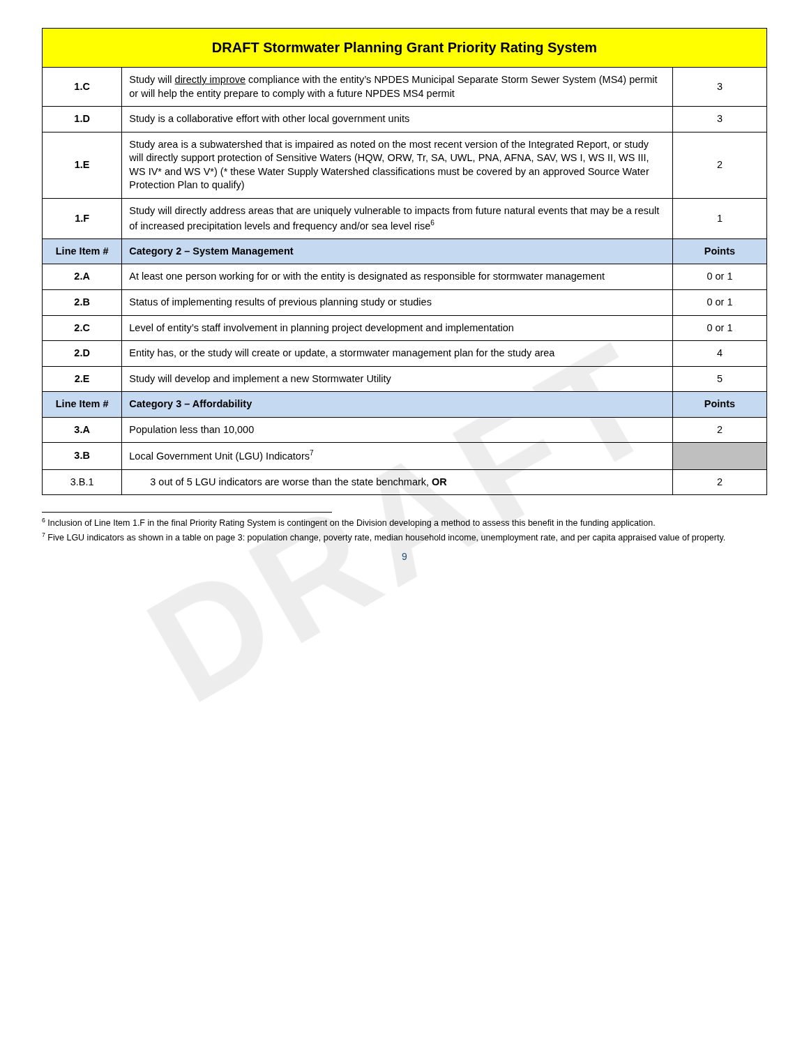DRAFT
| DRAFT Stormwater Planning Grant Priority Rating System |
| 1.C | Study will directly improve compliance with the entity’s NPDES Municipal Separate Storm Sewer System (MS4) permit or will help the entity prepare to comply with a future NPDES MS4 permit | 3 |
| 1.D | Study is a collaborative effort with other local government units | 3 |
| 1.E | Study area is a subwatershed that is impaired as noted on the most recent version of the Integrated Report, or study will directly support protection of Sensitive Waters (HQW, ORW, Tr, SA, UWL, PNA, AFNA, SAV, WS I, WS II, WS III, WS IV* and WS V*) (* these Water Supply Watershed classifications must be covered by an approved Source Water Protection Plan to qualify) | 2 |
| 1.F | Study will directly address areas that are uniquely vulnerable to impacts from future natural events that may be a result of increased precipitation levels and frequency and/or sea level rise 6 | 1 |
| Line Item # | Category 2 – System Management | Points |
| 2.A | At least one person working for or with the entity is designated as responsible for stormwater management | 0 or 1 |
| 2.B | Status of implementing results of previous planning study or studies | 0 or 1 |
| 2.C | Level of entity’s staff involvement in planning project development and implementation | 0 or 1 |
| 2.D | Entity has, or the study will create or update, a stormwater management plan for the study area | 4 |
| 2.E | Study will develop and implement a new Stormwater Utility | 5 |
| Line Item # | Category 3 – Affordability | Points |
| 3.A | Population less than 10,000 | 2 |
| 3.B | Local Government Unit (LGU) Indicators 7 | |
| 3.B.1 | 3 out of 5 LGU indicators are worse than the state benchmark, OR | 2 |
6 Inclusion of Line Item 1.F in the final Priority Rating System is contingent on the Division developing a method to assess this benefit in the funding application.
7 Five LGU indicators as shown in a table on page 3: population change, poverty rate, median household income, unemployment rate, and per capita appraised value of property.
9